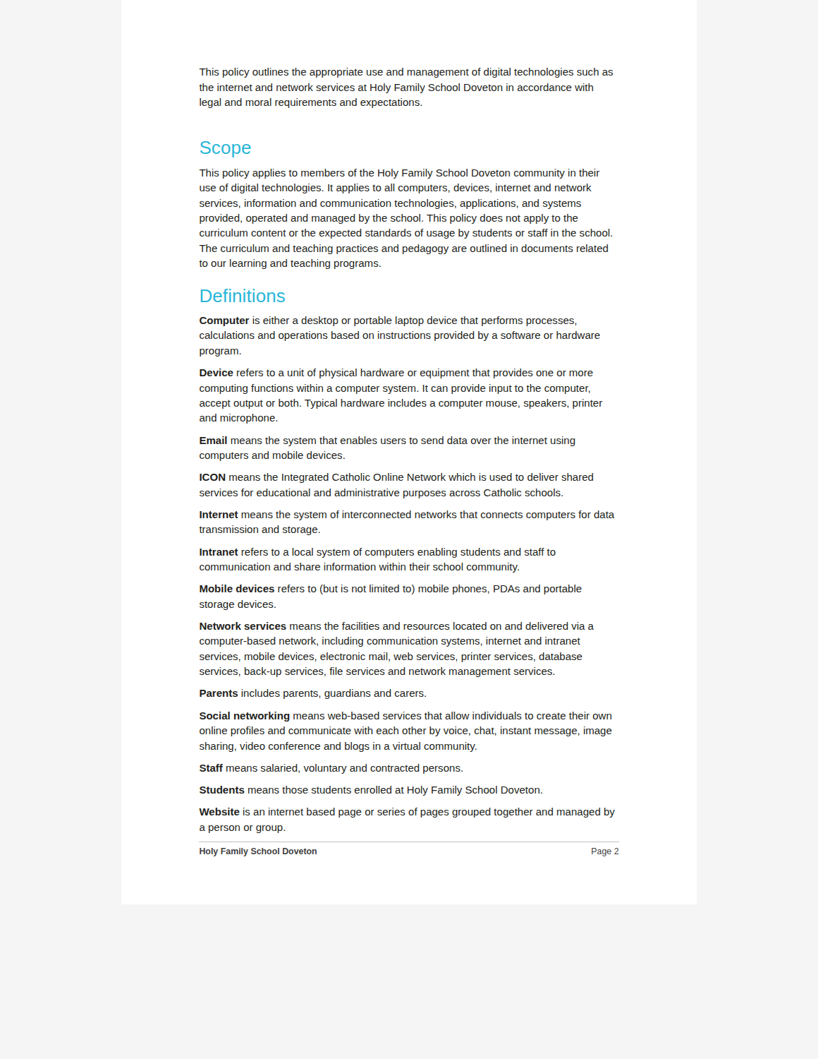This policy outlines the appropriate use and management of digital technologies such as the internet and network services at Holy Family School Doveton in accordance with legal and moral requirements and expectations.
Scope
This policy applies to members of the Holy Family School Doveton community in their use of digital technologies. It applies to all computers, devices, internet and network services, information and communication technologies, applications, and systems provided, operated and managed by the school. This policy does not apply to the curriculum content or the expected standards of usage by students or staff in the school. The curriculum and teaching practices and pedagogy are outlined in documents related to our learning and teaching programs.
Definitions
Computer is either a desktop or portable laptop device that performs processes, calculations and operations based on instructions provided by a software or hardware program.
Device refers to a unit of physical hardware or equipment that provides one or more computing functions within a computer system. It can provide input to the computer, accept output or both. Typical hardware includes a computer mouse, speakers, printer and microphone.
Email means the system that enables users to send data over the internet using computers and mobile devices.
ICON means the Integrated Catholic Online Network which is used to deliver shared services for educational and administrative purposes across Catholic schools.
Internet means the system of interconnected networks that connects computers for data transmission and storage.
Intranet refers to a local system of computers enabling students and staff to communication and share information within their school community.
Mobile devices refers to (but is not limited to) mobile phones, PDAs and portable storage devices.
Network services means the facilities and resources located on and delivered via a computer-based network, including communication systems, internet and intranet services, mobile devices, electronic mail, web services, printer services, database services, back-up services, file services and network management services.
Parents includes parents, guardians and carers.
Social networking means web-based services that allow individuals to create their own online profiles and communicate with each other by voice, chat, instant message, image sharing, video conference and blogs in a virtual community.
Staff means salaried, voluntary and contracted persons.
Students means those students enrolled at Holy Family School Doveton.
Website is an internet based page or series of pages grouped together and managed by a person or group.
Holy Family School Doveton Page 2